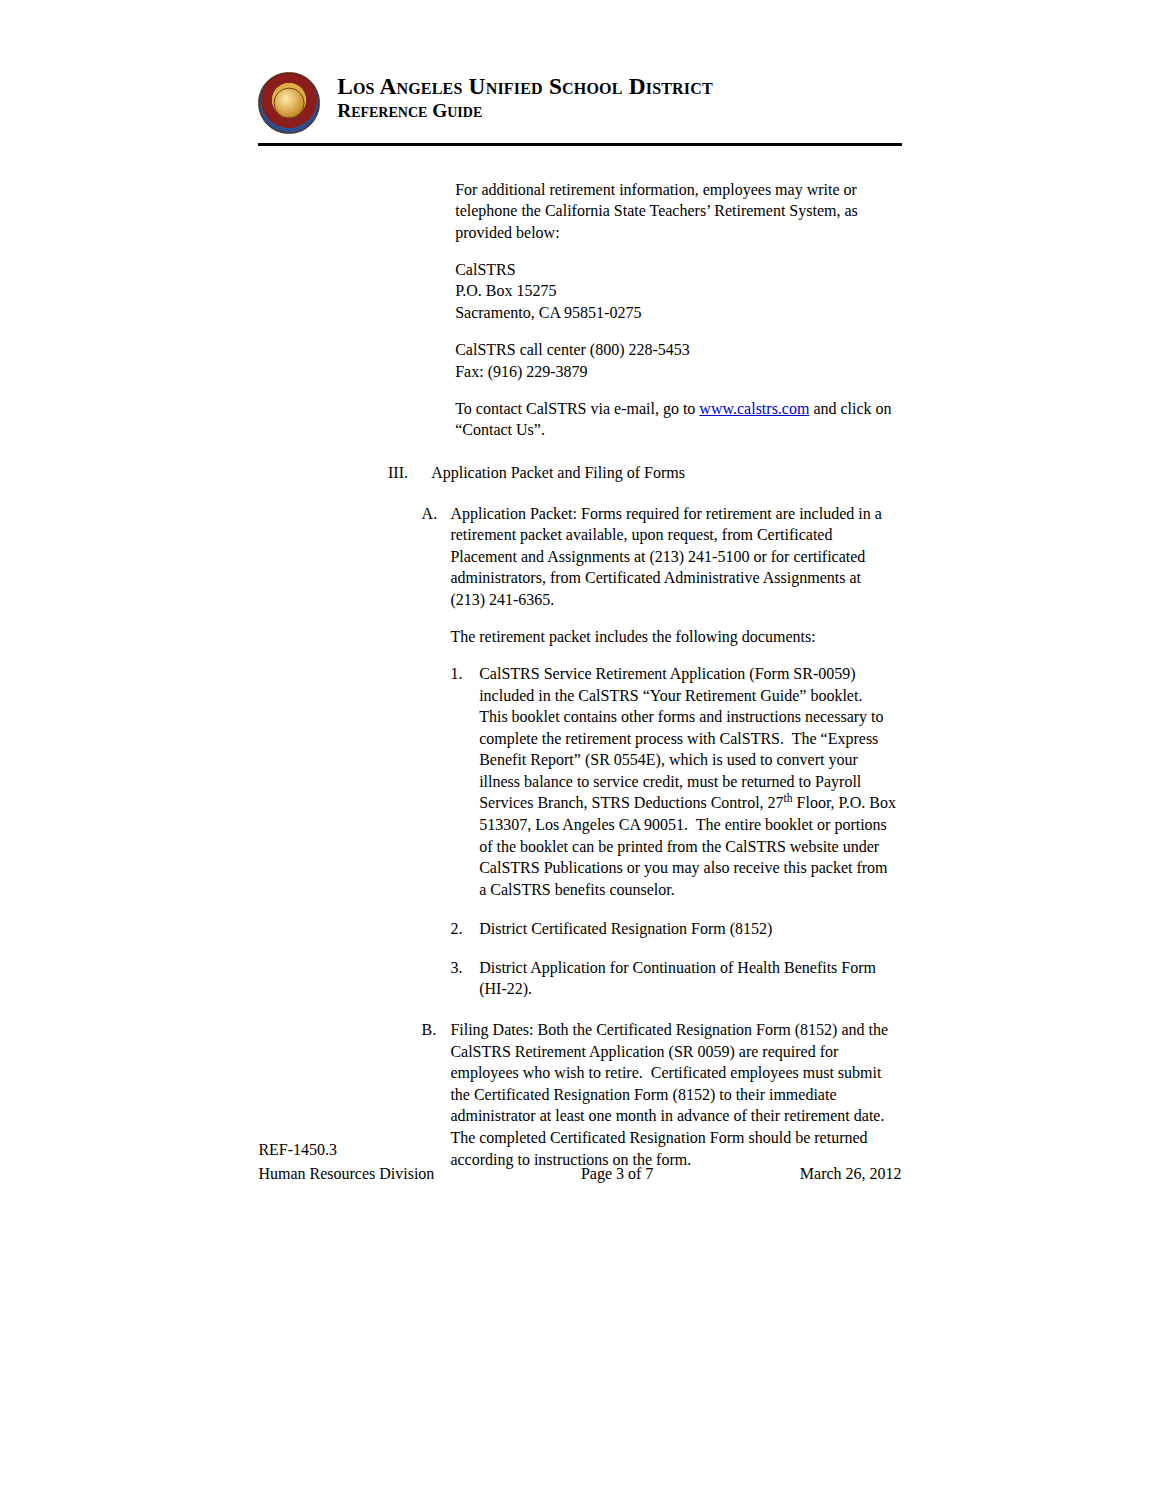Los Angeles Unified School District
Reference Guide
For additional retirement information, employees may write or telephone the California State Teachers’ Retirement System, as provided below:
CalSTRS
P.O. Box 15275
Sacramento, CA 95851-0275
CalSTRS call center (800) 228-5453
Fax: (916) 229-3879
To contact CalSTRS via e-mail, go to www.calstrs.com and click on “Contact Us”.
III.
Application Packet and Filing of Forms
A.
Application Packet: Forms required for retirement are included in a retirement packet available, upon request, from Certificated Placement and Assignments at (213) 241-5100 or for certificated administrators, from Certificated Administrative Assignments at (213) 241-6365.
The retirement packet includes the following documents:
1. CalSTRS Service Retirement Application (Form SR-0059) included in the CalSTRS “Your Retirement Guide” booklet. This booklet contains other forms and instructions necessary to complete the retirement process with CalSTRS. The “Express Benefit Report” (SR 0554E), which is used to convert your illness balance to service credit, must be returned to Payroll Services Branch, STRS Deductions Control, 27th Floor, P.O. Box 513307, Los Angeles CA 90051. The entire booklet or portions of the booklet can be printed from the CalSTRS website under CalSTRS Publications or you may also receive this packet from a CalSTRS benefits counselor.
2. District Certificated Resignation Form (8152)
3. District Application for Continuation of Health Benefits Form (HI-22).
B.
Filing Dates: Both the Certificated Resignation Form (8152) and the CalSTRS Retirement Application (SR 0059) are required for employees who wish to retire. Certificated employees must submit the Certificated Resignation Form (8152) to their immediate administrator at least one month in advance of their retirement date. The completed Certificated Resignation Form should be returned according to instructions on the form.
REF-1450.3
Human Resources Division
Page 3 of 7
March 26, 2012